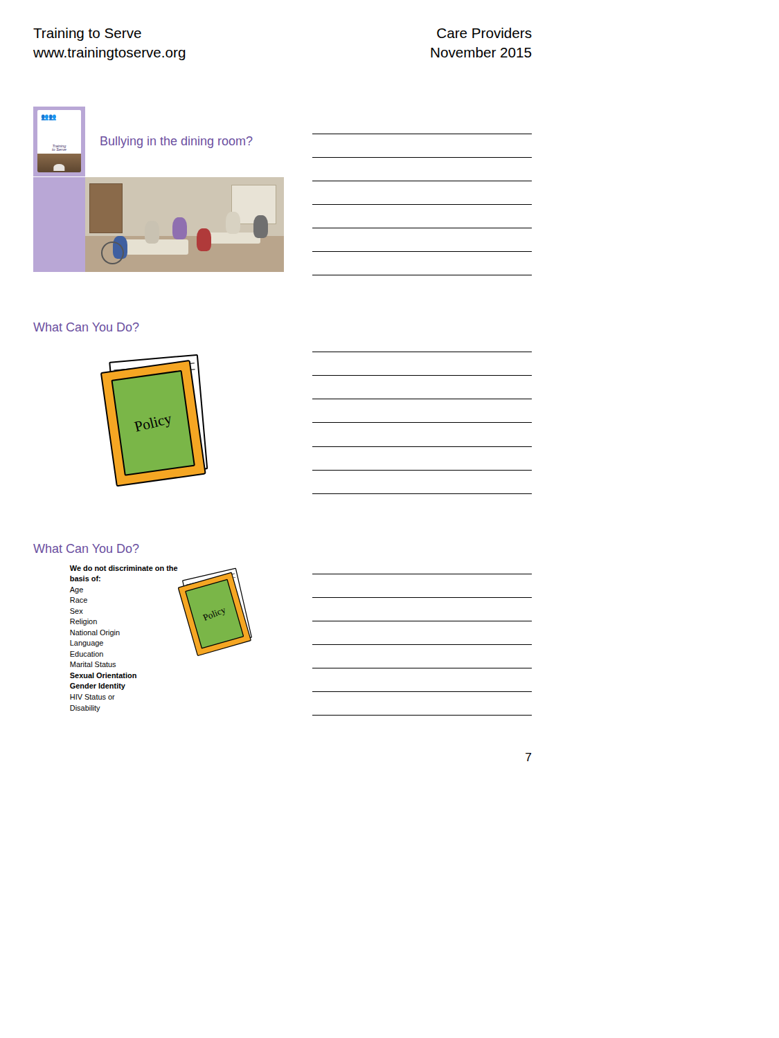Training to Serve
www.trainingtoserve.org
Care Providers
November 2015
👥👥
Training
to Serve
Bullying in the dining room?
What Can You Do?
Policy
What Can You Do?
We do not discriminate on the basis of:
Age
Race
Sex
Religion
National Origin
Language
Education
Marital Status
Sexual Orientation
Gender Identity
HIV Status or
Disability
Policy
7